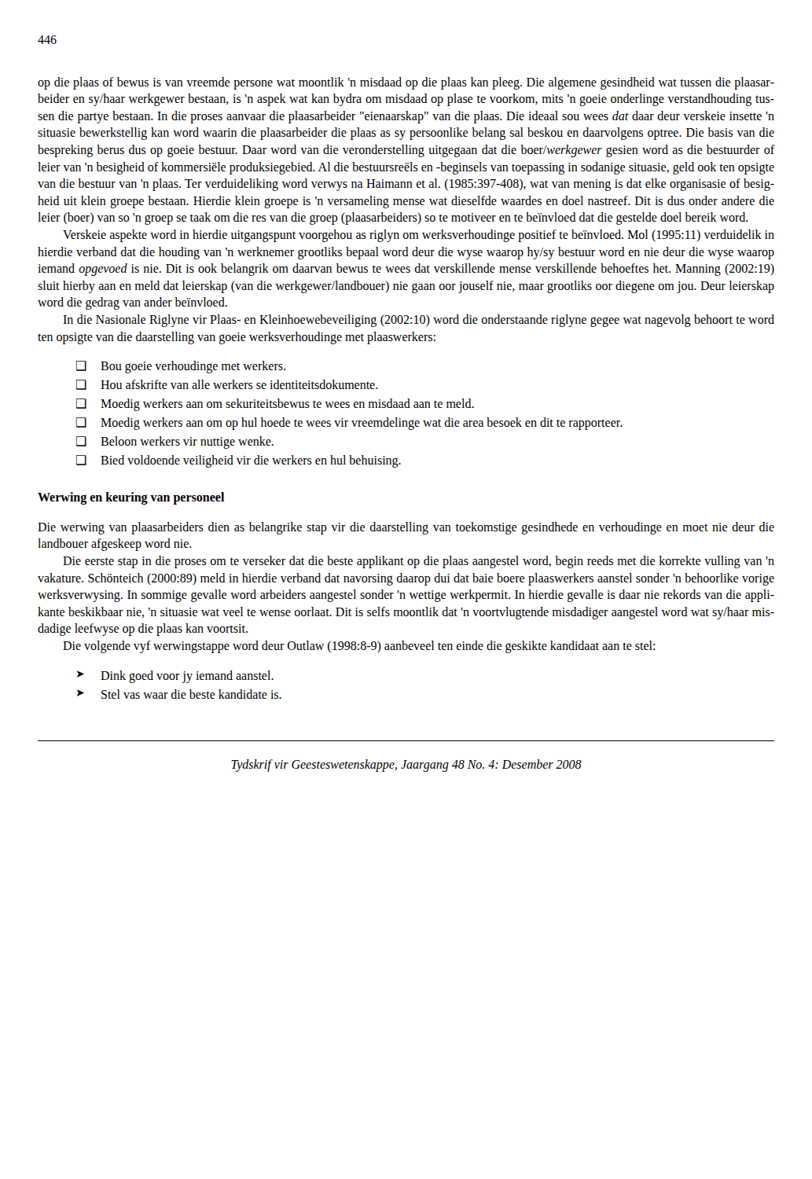446
op die plaas of bewus is van vreemde persone wat moontlik 'n misdaad op die plaas kan pleeg. Die algemene gesindheid wat tussen die plaasarbeider en sy/haar werkgewer bestaan, is 'n aspek wat kan bydra om misdaad op plase te voorkom, mits 'n goeie onderlinge verstandhouding tussen die partye bestaan. In die proses aanvaar die plaasarbeider "eienaarskap" van die plaas. Die ideaal sou wees dat daar deur verskeie insette 'n situasie bewerkstellig kan word waarin die plaasarbeider die plaas as sy persoonlike belang sal beskou en daarvolgens optree. Die basis van die bespreking berus dus op goeie bestuur. Daar word van die veronderstelling uitgegaan dat die boer/werkgewer gesien word as die bestuurder of leier van 'n besigheid of kommersiële produksiegebied. Al die bestuursreëls en -beginsels van toepassing in sodanige situasie, geld ook ten opsigte van die bestuur van 'n plaas. Ter verduideliking word verwys na Haimann et al. (1985:397-408), wat van mening is dat elke organisasie of besigheid uit klein groepe bestaan. Hierdie klein groepe is 'n versameling mense wat dieselfde waardes en doel nastreef. Dit is dus onder andere die leier (boer) van so 'n groep se taak om die res van die groep (plaasarbeiders) so te motiveer en te beïnvloed dat die gestelde doel bereik word.
Verskeie aspekte word in hierdie uitgangspunt voorgehou as riglyn om werksverhoudinge positief te beïnvloed. Mol (1995:11) verduidelik in hierdie verband dat die houding van 'n werknemer grootliks bepaal word deur die wyse waarop hy/sy bestuur word en nie deur die wyse waarop iemand opgevoed is nie. Dit is ook belangrik om daarvan bewus te wees dat verskillende mense verskillende behoeftes het. Manning (2002:19) sluit hierby aan en meld dat leierskap (van die werkgewer/landbouer) nie gaan oor jouself nie, maar grootliks oor diegene om jou. Deur leierskap word die gedrag van ander beïnvloed.
In die Nasionale Riglyne vir Plaas- en Kleinhoewebeveiliging (2002:10) word die onderstaande riglyne gegee wat nagevolg behoort te word ten opsigte van die daarstelling van goeie werksverhoudinge met plaaswerkers:
Bou goeie verhoudinge met werkers.
Hou afskrifte van alle werkers se identiteitsdokumente.
Moedig werkers aan om sekuriteitsbewus te wees en misdaad aan te meld.
Moedig werkers aan om op hul hoede te wees vir vreemdelinge wat die area besoek en dit te rapporteer.
Beloon werkers vir nuttige wenke.
Bied voldoende veiligheid vir die werkers en hul behuising.
Werwing en keuring van personeel
Die werwing van plaasarbeiders dien as belangrike stap vir die daarstelling van toekomstige gesindhede en verhoudinge en moet nie deur die landbouer afgeskeep word nie.
Die eerste stap in die proses om te verseker dat die beste applikant op die plaas aangestel word, begin reeds met die korrekte vulling van 'n vakature. Schönteich (2000:89) meld in hierdie verband dat navorsing daarop dui dat baie boere plaaswerkers aanstel sonder 'n behoorlike vorige werksverwysing. In sommige gevalle word arbeiders aangestel sonder 'n wettige werkpermit. In hierdie gevalle is daar nie rekords van die applikante beskikbaar nie, 'n situasie wat veel te wense oorlaat. Dit is selfs moontlik dat 'n voortvlugtende misdadiger aangestel word wat sy/haar misdadige leefwyse op die plaas kan voortsit.
Die volgende vyf werwingstappe word deur Outlaw (1998:8-9) aanbeveel ten einde die geskikte kandidaat aan te stel:
Dink goed voor jy iemand aanstel.
Stel vas waar die beste kandidate is.
Tydskrif vir Geesteswetenskappe, Jaargang 48 No. 4: Desember 2008